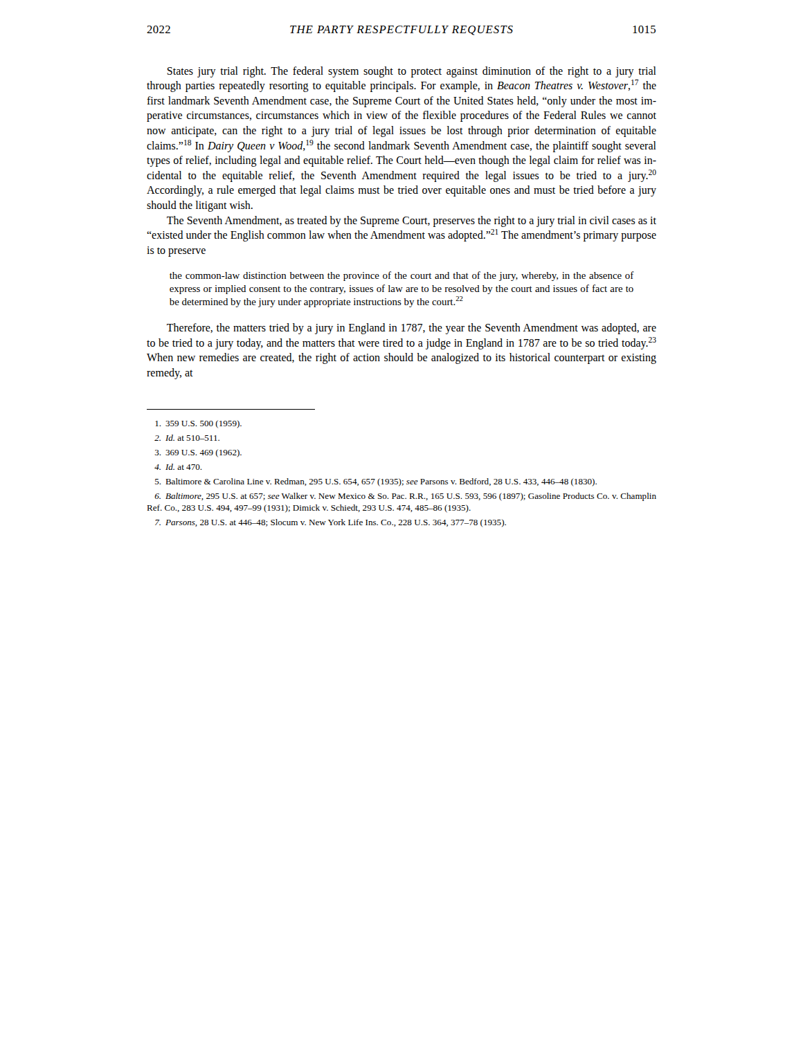2022 The Party Respectfully Requests 1015
States jury trial right. The federal system sought to protect against diminution of the right to a jury trial through parties repeatedly resorting to equitable principals. For example, in Beacon Theatres v. Westover,17 the first landmark Seventh Amendment case, the Supreme Court of the United States held, “only under the most imperative circumstances, circumstances which in view of the flexible procedures of the Federal Rules we cannot now anticipate, can the right to a jury trial of legal issues be lost through prior determination of equitable claims.”18 In Dairy Queen v Wood,19 the second landmark Seventh Amendment case, the plaintiff sought several types of relief, including legal and equitable relief. The Court held—even though the legal claim for relief was incidental to the equitable relief, the Seventh Amendment required the legal issues to be tried to a jury.20 Accordingly, a rule emerged that legal claims must be tried over equitable ones and must be tried before a jury should the litigant wish.
The Seventh Amendment, as treated by the Supreme Court, preserves the right to a jury trial in civil cases as it “existed under the English common law when the Amendment was adopted.”21 The amendment’s primary purpose is to preserve
the common-law distinction between the province of the court and that of the jury, whereby, in the absence of express or implied consent to the contrary, issues of law are to be resolved by the court and issues of fact are to be determined by the jury under appropriate instructions by the court.22
Therefore, the matters tried by a jury in England in 1787, the year the Seventh Amendment was adopted, are to be tried to a jury today, and the matters that were tired to a judge in England in 1787 are to be so tried today.23 When new remedies are created, the right of action should be analogized to its historical counterpart or existing remedy, at
359 U.S. 500 (1959).
Id. at 510–511.
369 U.S. 469 (1962).
Id. at 470.
Baltimore & Carolina Line v. Redman, 295 U.S. 654, 657 (1935); see Parsons v. Bedford, 28 U.S. 433, 446–48 (1830).
Baltimore, 295 U.S. at 657; see Walker v. New Mexico & So. Pac. R.R., 165 U.S. 593, 596 (1897); Gasoline Products Co. v. Champlin Ref. Co., 283 U.S. 494, 497–99 (1931); Dimick v. Schiedt, 293 U.S. 474, 485–86 (1935).
Parsons, 28 U.S. at 446–48; Slocum v. New York Life Ins. Co., 228 U.S. 364, 377–78 (1935).